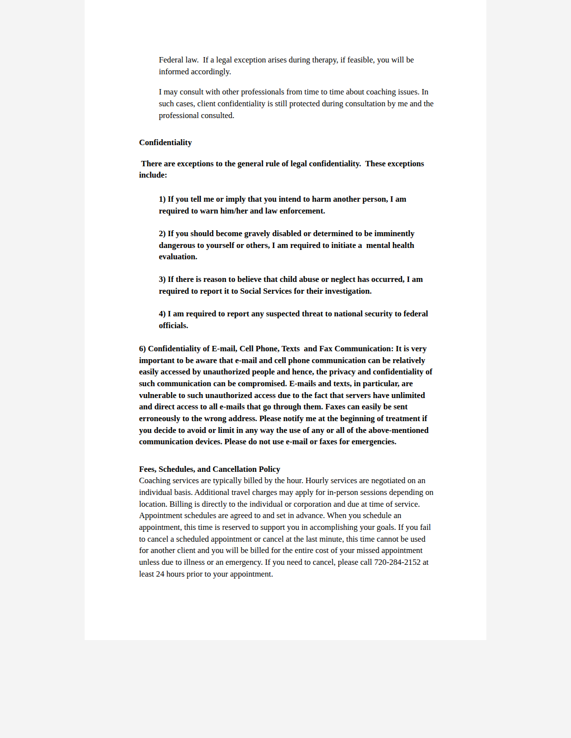Federal law. If a legal exception arises during therapy, if feasible, you will be informed accordingly.
I may consult with other professionals from time to time about coaching issues. In such cases, client confidentiality is still protected during consultation by me and the professional consulted.
Confidentiality
There are exceptions to the general rule of legal confidentiality. These exceptions include:
1) If you tell me or imply that you intend to harm another person, I am required to warn him/her and law enforcement.
2) If you should become gravely disabled or determined to be imminently dangerous to yourself or others, I am required to initiate a mental health evaluation.
3) If there is reason to believe that child abuse or neglect has occurred, I am required to report it to Social Services for their investigation.
4) I am required to report any suspected threat to national security to federal officials.
6) Confidentiality of E-mail, Cell Phone, Texts and Fax Communication: It is very important to be aware that e-mail and cell phone communication can be relatively easily accessed by unauthorized people and hence, the privacy and confidentiality of such communication can be compromised. E-mails and texts, in particular, are vulnerable to such unauthorized access due to the fact that servers have unlimited and direct access to all e-mails that go through them. Faxes can easily be sent erroneously to the wrong address. Please notify me at the beginning of treatment if you decide to avoid or limit in any way the use of any or all of the above-mentioned communication devices. Please do not use e-mail or faxes for emergencies.
Fees, Schedules, and Cancellation Policy
Coaching services are typically billed by the hour. Hourly services are negotiated on an individual basis. Additional travel charges may apply for in-person sessions depending on location. Billing is directly to the individual or corporation and due at time of service. Appointment schedules are agreed to and set in advance. When you schedule an appointment, this time is reserved to support you in accomplishing your goals. If you fail to cancel a scheduled appointment or cancel at the last minute, this time cannot be used for another client and you will be billed for the entire cost of your missed appointment unless due to illness or an emergency. If you need to cancel, please call 720-284-2152 at least 24 hours prior to your appointment.